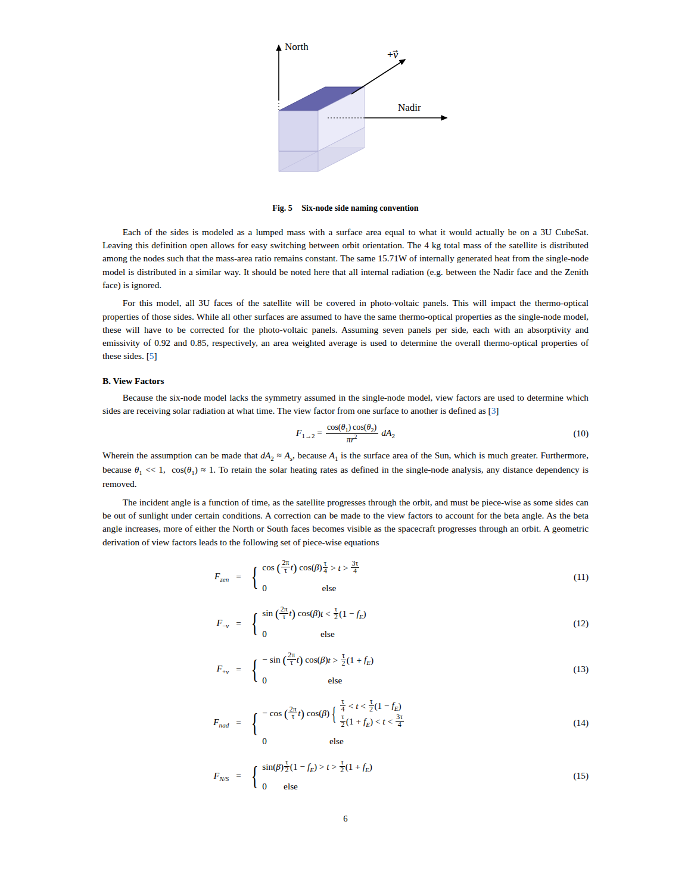North +v⃗ Nadir
Fig. 5 Six-node side naming convention
Each of the sides is modeled as a lumped mass with a surface area equal to what it would actually be on a 3U CubeSat. Leaving this definition open allows for easy switching between orbit orientation. The 4 kg total mass of the satellite is distributed among the nodes such that the mass-area ratio remains constant. The same 15.71W of internally generated heat from the single-node model is distributed in a similar way. It should be noted here that all internal radiation (e.g. between the Nadir face and the Zenith face) is ignored.
For this model, all 3U faces of the satellite will be covered in photo-voltaic panels. This will impact the thermo-optical properties of those sides. While all other surfaces are assumed to have the same thermo-optical properties as the single-node model, these will have to be corrected for the photo-voltaic panels. Assuming seven panels per side, each with an absorptivity and emissivity of 0.92 and 0.85, respectively, an area weighted average is used to determine the overall thermo-optical properties of these sides. [5]
B. View Factors
Because the six-node model lacks the symmetry assumed in the single-node model, view factors are used to determine which sides are receiving solar radiation at what time. The view factor from one surface to another is defined as [3]
F1→2 = cos(θ1) cos(θ2) πr2 dA2
(10)
Wherein the assumption can be made that dA2 ≈ As, because A1 is the surface area of the Sun, which is much greater. Furthermore, because θ1 << 1, cos(θ1) ≈ 1. To retain the solar heating rates as defined in the single-node analysis, any distance dependency is removed.
The incident angle is a function of time, as the satellite progresses through the orbit, and must be piece-wise as some sides can be out of sunlight under certain conditions. A correction can be made to the view factors to account for the beta angle. As the beta angle increases, more of either the North or South faces becomes visible as the spacecraft progresses through an orbit. A geometric derivation of view factors leads to the following set of piece-wise equations
| F zen | = | { / cos ( 2π τ t ) cos( β ) / τ 4 > t > 3τ 4 / / 0 / else / | (11) |
| F − v | = | { / sin ( 2π τ t ) cos( β ) / t < τ 2 (1 − f E ) / / 0 / else / | (12) |
| F + v | = | { / − sin ( 2π τ t ) cos( β ) / t > τ 2 (1 + f E ) / / 0 / else / | (13) |
| F nad | = | { / − cos ( 2π τ t ) cos( β ) / { / τ 4 < t < τ 2 (1 − f E ) / / τ 2 (1 + f E ) < t < 3τ 4 / / / 0 / else / | (14) |
| F N/S | = | { / sin( β ) / τ 2 (1 − f E ) > t > τ 2 (1 + f E ) / / 0 / else / | (15) |
6